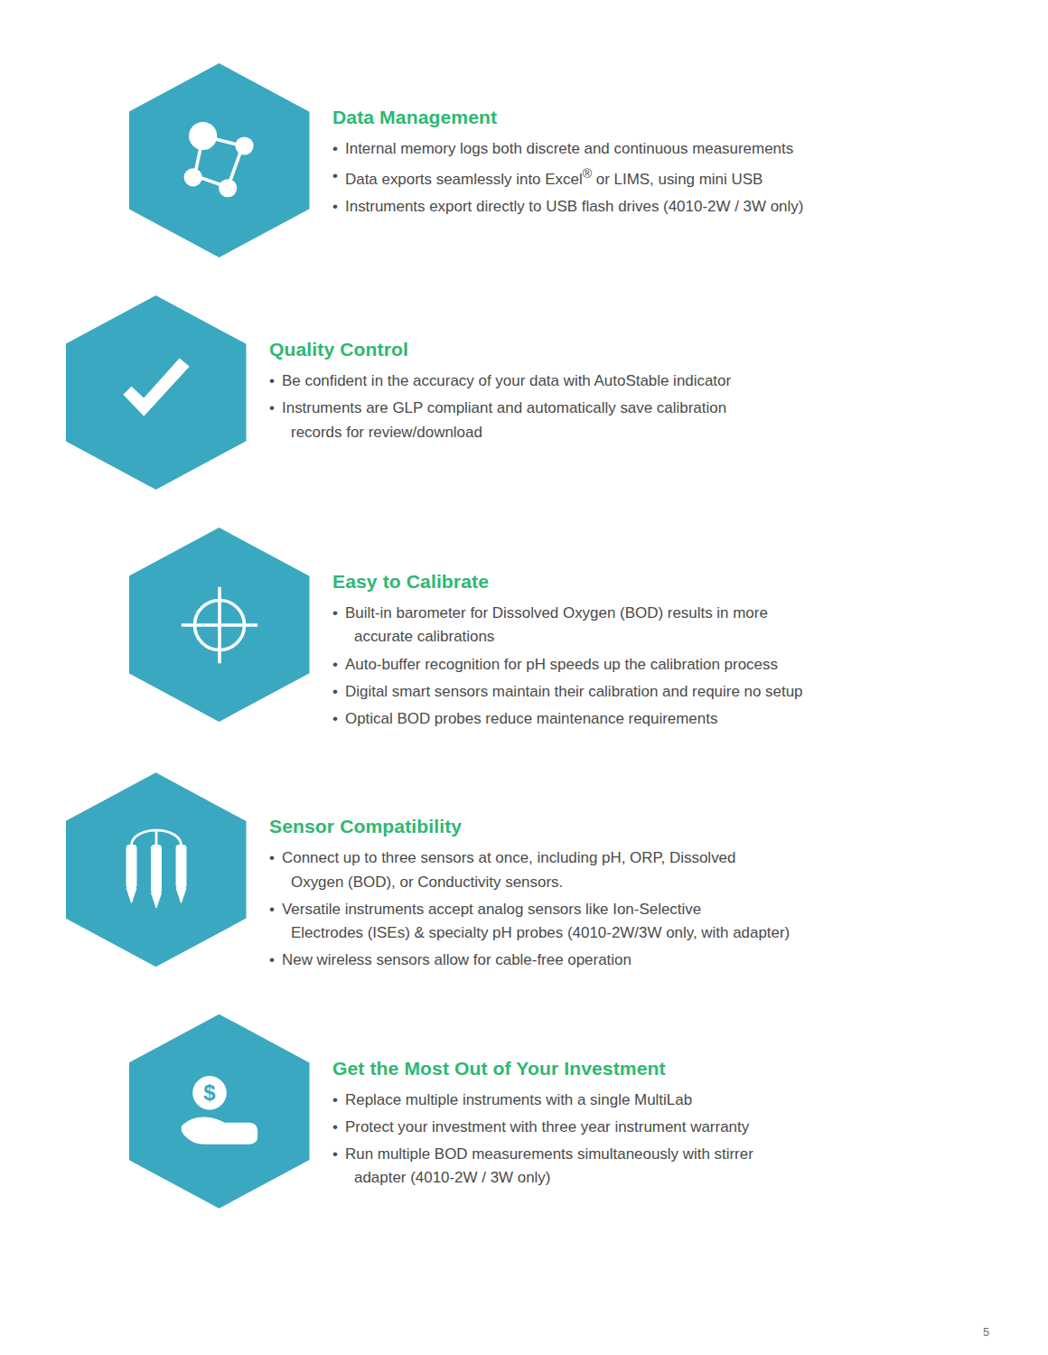Data Management
Internal memory logs both discrete and continuous measurements
Data exports seamlessly into Excel® or LIMS, using mini USB
Instruments export directly to USB flash drives (4010-2W / 3W only)
Quality Control
Be confident in the accuracy of your data with AutoStable indicator
Instruments are GLP compliant and automatically save calibrationrecords for review/download
Easy to Calibrate
Built-in barometer for Dissolved Oxygen (BOD) results in moreaccurate calibrations
Auto-buffer recognition for pH speeds up the calibration process
Digital smart sensors maintain their calibration and require no setup
Optical BOD probes reduce maintenance requirements
Sensor Compatibility
Connect up to three sensors at once, including pH, ORP, DissolvedOxygen (BOD), or Conductivity sensors.
Versatile instruments accept analog sensors like Ion-SelectiveElectrodes (ISEs) & specialty pH probes (4010-2W/3W only, with adapter)
New wireless sensors allow for cable-free operation
$
Get the Most Out of Your Investment
Replace multiple instruments with a single MultiLab
Protect your investment with three year instrument warranty
Run multiple BOD measurements simultaneously with stirreradapter (4010-2W / 3W only)
5